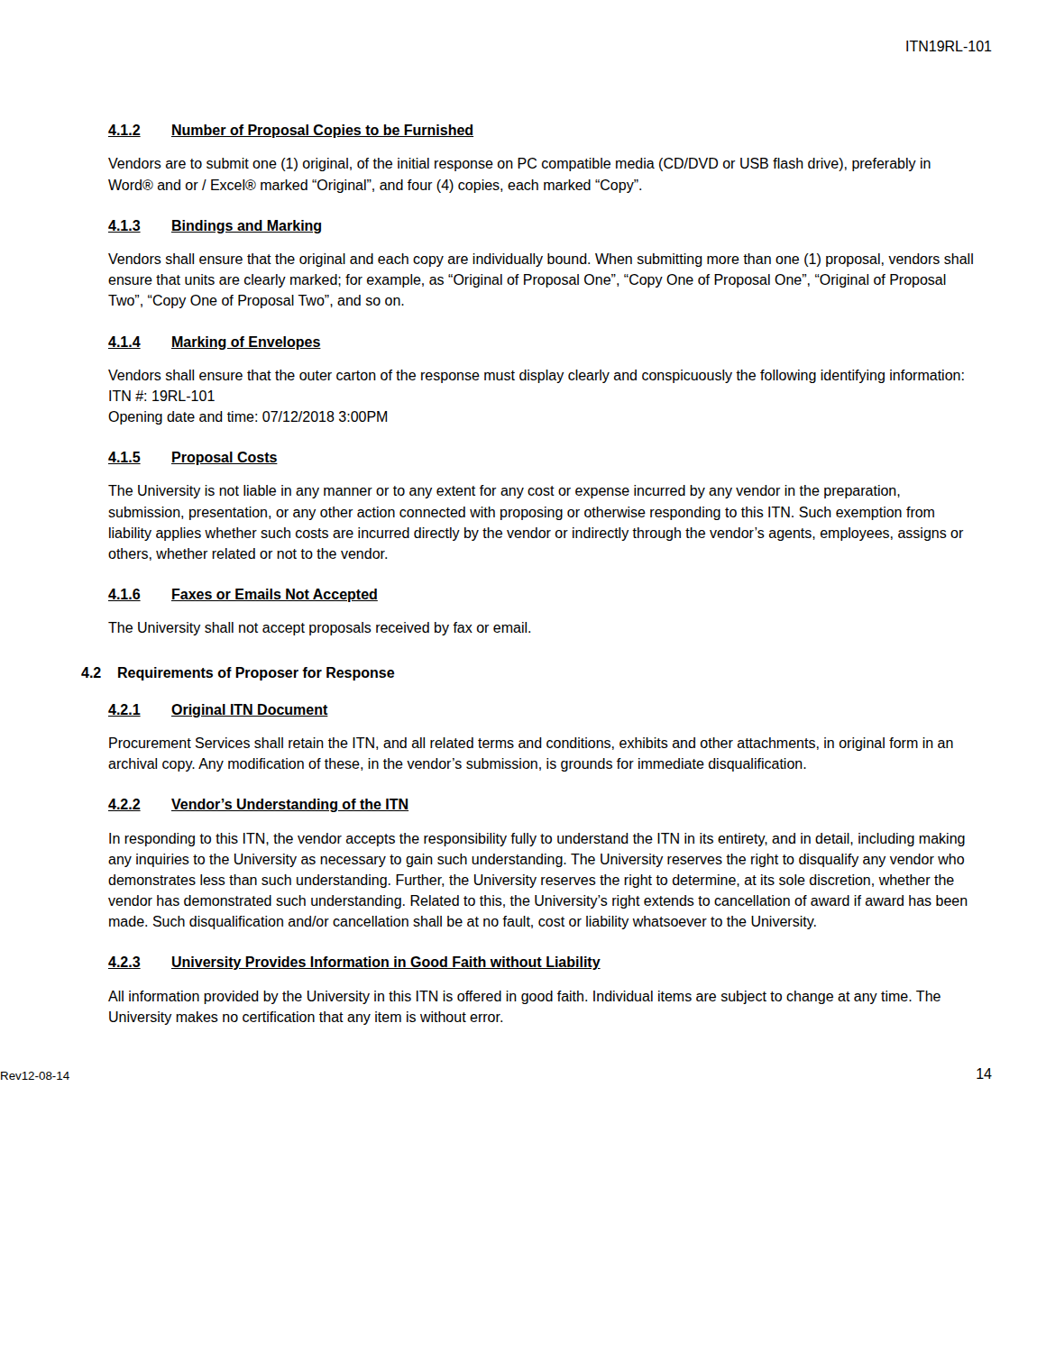ITN19RL-101
4.1.2 Number of Proposal Copies to be Furnished
Vendors are to submit one (1) original, of the initial response on PC compatible media (CD/DVD or USB flash drive), preferably in Word® and or / Excel® marked “Original”, and four (4) copies, each marked “Copy”.
4.1.3 Bindings and Marking
Vendors shall ensure that the original and each copy are individually bound. When submitting more than one (1) proposal, vendors shall ensure that units are clearly marked; for example, as “Original of Proposal One”, “Copy One of Proposal One”, “Original of Proposal Two”, “Copy One of Proposal Two”, and so on.
4.1.4 Marking of Envelopes
Vendors shall ensure that the outer carton of the response must display clearly and conspicuously the following identifying information: ITN #: 19RL-101
Opening date and time: 07/12/2018 3:00PM
4.1.5 Proposal Costs
The University is not liable in any manner or to any extent for any cost or expense incurred by any vendor in the preparation, submission, presentation, or any other action connected with proposing or otherwise responding to this ITN. Such exemption from liability applies whether such costs are incurred directly by the vendor or indirectly through the vendor’s agents, employees, assigns or others, whether related or not to the vendor.
4.1.6 Faxes or Emails Not Accepted
The University shall not accept proposals received by fax or email.
4.2 Requirements of Proposer for Response
4.2.1 Original ITN Document
Procurement Services shall retain the ITN, and all related terms and conditions, exhibits and other attachments, in original form in an archival copy. Any modification of these, in the vendor’s submission, is grounds for immediate disqualification.
4.2.2 Vendor’s Understanding of the ITN
In responding to this ITN, the vendor accepts the responsibility fully to understand the ITN in its entirety, and in detail, including making any inquiries to the University as necessary to gain such understanding. The University reserves the right to disqualify any vendor who demonstrates less than such understanding. Further, the University reserves the right to determine, at its sole discretion, whether the vendor has demonstrated such understanding. Related to this, the University’s right extends to cancellation of award if award has been made. Such disqualification and/or cancellation shall be at no fault, cost or liability whatsoever to the University.
4.2.3 University Provides Information in Good Faith without Liability
All information provided by the University in this ITN is offered in good faith. Individual items are subject to change at any time. The University makes no certification that any item is without error.
Rev12-08-14
14